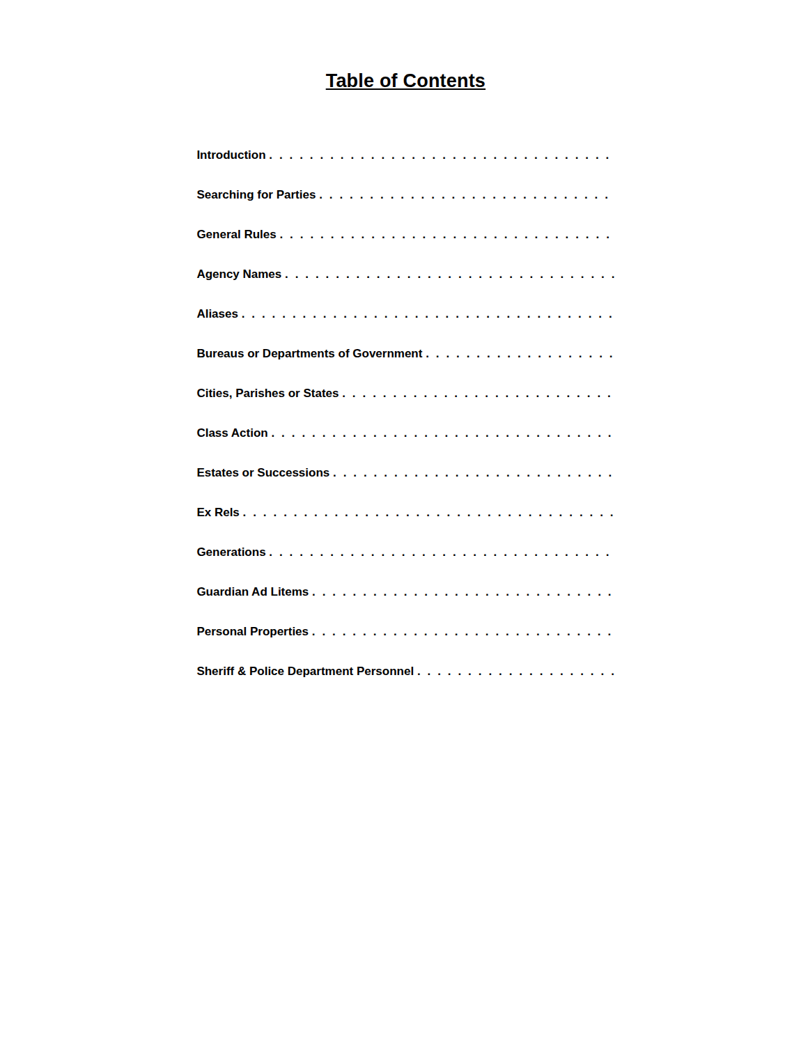Table of Contents
Introduction . . . . . . . . . . . . . . . . . . . . . . . . . . . . . . . . . . . . . . . . . . . . . . . . . 1
Searching for Parties . . . . . . . . . . . . . . . . . . . . . . . . . . . . . . . . . . . . . . . . . . 1
General Rules . . . . . . . . . . . . . . . . . . . . . . . . . . . . . . . . . . . . . . . . . . . . . . . 2
Agency Names . . . . . . . . . . . . . . . . . . . . . . . . . . . . . . . . . . . . . . . . . . . . . . 4
Aliases . . . . . . . . . . . . . . . . . . . . . . . . . . . . . . . . . . . . . . . . . . . . . . . . . . . . 4
Bureaus or Departments of Government . . . . . . . . . . . . . . . . . . . . . . . 4
Cities, Parishes or States . . . . . . . . . . . . . . . . . . . . . . . . . . . . . . . . . . . . 4
Class Action . . . . . . . . . . . . . . . . . . . . . . . . . . . . . . . . . . . . . . . . . . . . . . . 5
Estates or Successions . . . . . . . . . . . . . . . . . . . . . . . . . . . . . . . . . . . . . . 5
Ex Rels . . . . . . . . . . . . . . . . . . . . . . . . . . . . . . . . . . . . . . . . . . . . . . . . . . . 5
Generations . . . . . . . . . . . . . . . . . . . . . . . . . . . . . . . . . . . . . . . . . . . . . . . . 5
Guardian Ad Litems . . . . . . . . . . . . . . . . . . . . . . . . . . . . . . . . . . . . . . . . . 6
Personal Properties . . . . . . . . . . . . . . . . . . . . . . . . . . . . . . . . . . . . . . . . . 6
Sheriff & Police Department Personnel . . . . . . . . . . . . . . . . . . . . . . . . . 6